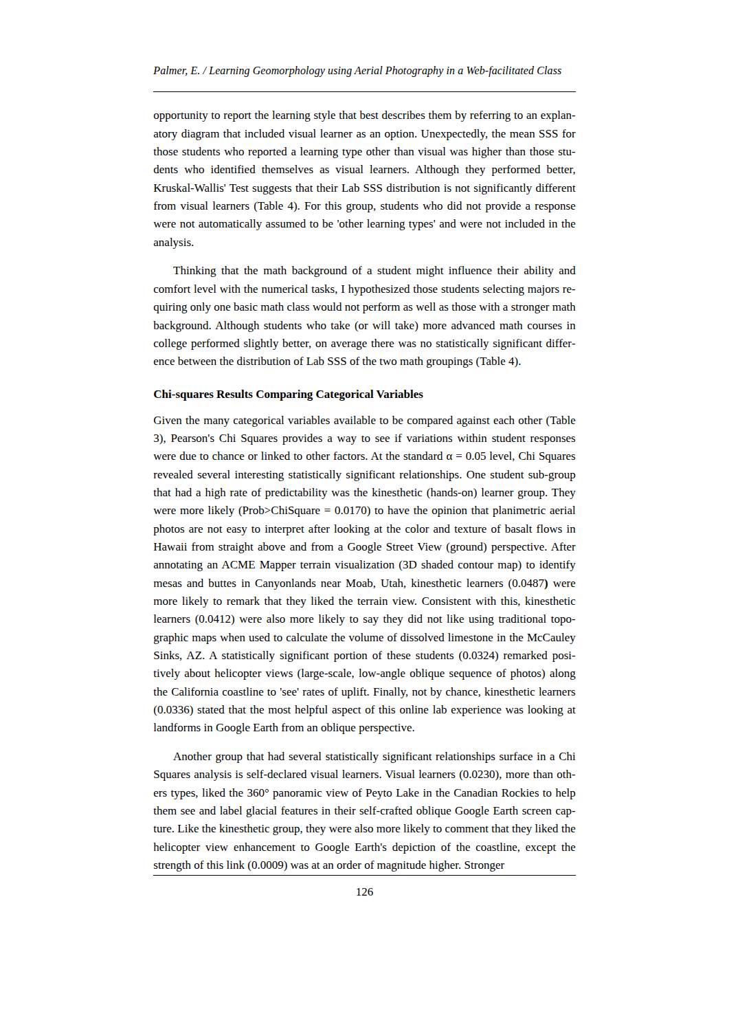Palmer, E. / Learning Geomorphology using Aerial Photography in a Web-facilitated Class
opportunity to report the learning style that best describes them by referring to an explanatory diagram that included visual learner as an option. Unexpectedly, the mean SSS for those students who reported a learning type other than visual was higher than those students who identified themselves as visual learners. Although they performed better, Kruskal-Wallis' Test suggests that their Lab SSS distribution is not significantly different from visual learners (Table 4). For this group, students who did not provide a response were not automatically assumed to be 'other learning types' and were not included in the analysis.
Thinking that the math background of a student might influence their ability and comfort level with the numerical tasks, I hypothesized those students selecting majors requiring only one basic math class would not perform as well as those with a stronger math background. Although students who take (or will take) more advanced math courses in college performed slightly better, on average there was no statistically significant difference between the distribution of Lab SSS of the two math groupings (Table 4).
Chi-squares Results Comparing Categorical Variables
Given the many categorical variables available to be compared against each other (Table 3), Pearson's Chi Squares provides a way to see if variations within student responses were due to chance or linked to other factors. At the standard α = 0.05 level, Chi Squares revealed several interesting statistically significant relationships. One student sub-group that had a high rate of predictability was the kinesthetic (hands-on) learner group. They were more likely (Prob>ChiSquare = 0.0170) to have the opinion that planimetric aerial photos are not easy to interpret after looking at the color and texture of basalt flows in Hawaii from straight above and from a Google Street View (ground) perspective. After annotating an ACME Mapper terrain visualization (3D shaded contour map) to identify mesas and buttes in Canyonlands near Moab, Utah, kinesthetic learners (0.0487) were more likely to remark that they liked the terrain view. Consistent with this, kinesthetic learners (0.0412) were also more likely to say they did not like using traditional topographic maps when used to calculate the volume of dissolved limestone in the McCauley Sinks, AZ. A statistically significant portion of these students (0.0324) remarked positively about helicopter views (large-scale, low-angle oblique sequence of photos) along the California coastline to 'see' rates of uplift. Finally, not by chance, kinesthetic learners (0.0336) stated that the most helpful aspect of this online lab experience was looking at landforms in Google Earth from an oblique perspective.
Another group that had several statistically significant relationships surface in a Chi Squares analysis is self-declared visual learners. Visual learners (0.0230), more than others types, liked the 360° panoramic view of Peyto Lake in the Canadian Rockies to help them see and label glacial features in their self-crafted oblique Google Earth screen capture. Like the kinesthetic group, they were also more likely to comment that they liked the helicopter view enhancement to Google Earth's depiction of the coastline, except the strength of this link (0.0009) was at an order of magnitude higher. Stronger
126